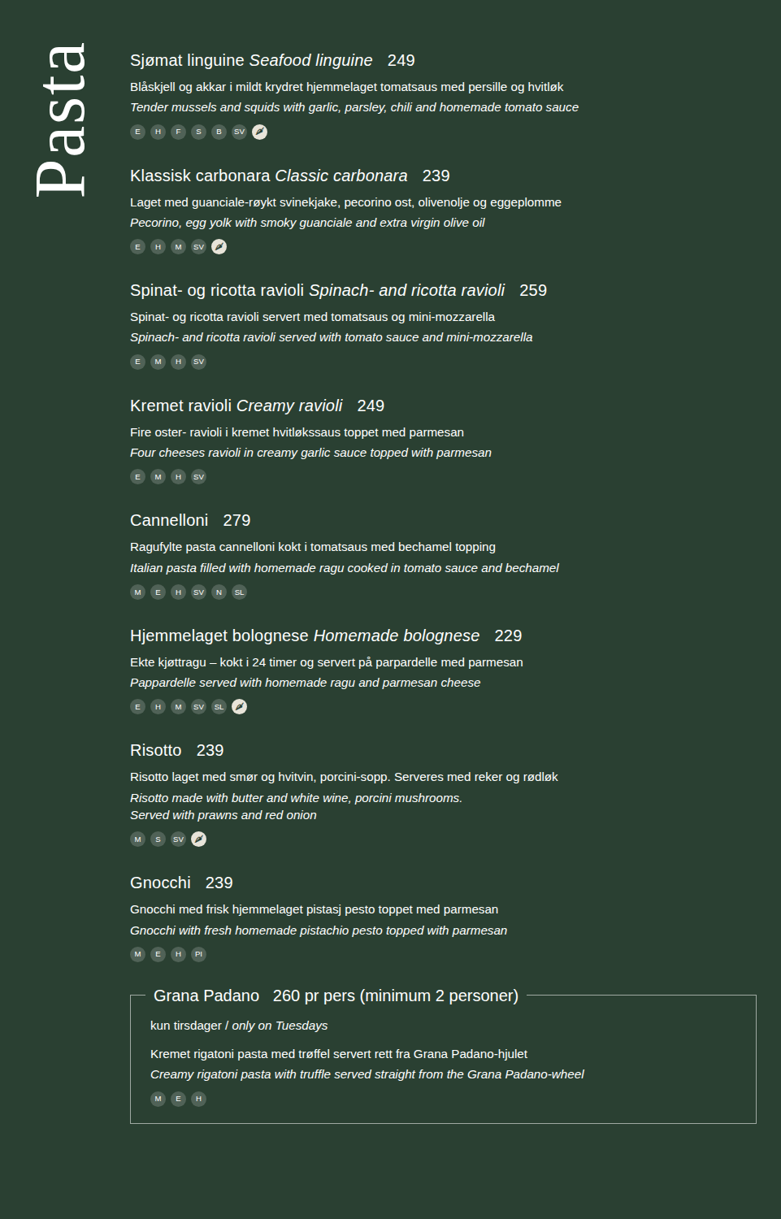Pasta
Sjømat linguine Seafood linguine 249
Blåskjell og akkar i mildt krydret hjemmelaget tomatsaus med persille og hvitløk
Tender mussels and squids with garlic, parsley, chili and homemade tomato sauce
E H F S B SV 🌶
Klassisk carbonara Classic carbonara 239
Laget med guanciale-røykt svinekjake, pecorino ost, olivenolje og eggeplomme
Pecorino, egg yolk with smoky guanciale and extra virgin olive oil
E H M SV 🌶
Spinat- og ricotta ravioli Spinach- and ricotta ravioli 259
Spinat- og ricotta ravioli servert med tomatsaus og mini-mozzarella
Spinach- and ricotta ravioli served with tomato sauce and mini-mozzarella
E M H SV
Kremet ravioli Creamy ravioli 249
Fire oster- ravioli i kremet hvitløkssaus toppet med parmesan
Four cheeses ravioli in creamy garlic sauce topped with parmesan
E M H SV
Cannelloni279
Ragufylte pasta cannelloni kokt i tomatsaus med bechamel topping
Italian pasta filled with homemade ragu cooked in tomato sauce and bechamel
M E H SV N SL
Hjemmelaget bolognese Homemade bolognese 229
Ekte kjøttragu – kokt i 24 timer og servert på parpardelle med parmesan
Pappardelle served with homemade ragu and parmesan cheese
E H M SV SL 🌶
Risotto239
Risotto laget med smør og hvitvin, porcini-sopp. Serveres med reker og rødløk
Risotto made with butter and white wine, porcini mushrooms.
Served with prawns and red onion
M S SV 🌶
Gnocchi239
Gnocchi med frisk hjemmelaget pistasj pesto toppet med parmesan
Gnocchi with fresh homemade pistachio pesto topped with parmesan
M E H PI
Grana Padano 260 pr pers (minimum 2 personer)
kun tirsdager / only on Tuesdays
Kremet rigatoni pasta med trøffel servert rett fra Grana Padano-hjulet
Creamy rigatoni pasta with truffle served straight from the Grana Padano-wheel
M E H